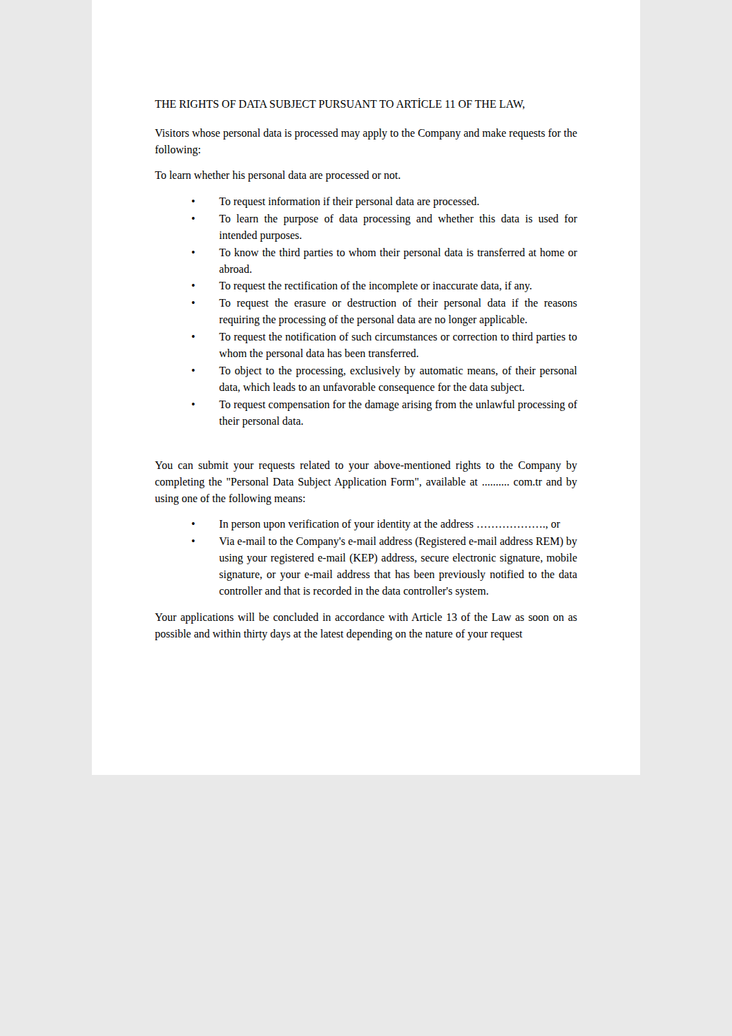THE RIGHTS OF DATA SUBJECT PURSUANT TO ARTİCLE 11 OF THE LAW,
Visitors whose personal data is processed may apply to the Company and make requests for the following:
To learn whether his personal data are processed or not.
To request information if their personal data are processed.
To learn the purpose of data processing and whether this data is used for intended purposes.
To know the third parties to whom their personal data is transferred at home or abroad.
To request the rectification of the incomplete or inaccurate data, if any.
To request the erasure or destruction of their personal data if the reasons requiring the processing of the personal data are no longer applicable.
To request the notification of such circumstances or correction to third parties to whom the personal data has been transferred.
To object to the processing, exclusively by automatic means, of their personal data, which leads to an unfavorable consequence for the data subject.
To request compensation for the damage arising from the unlawful processing of their personal data.
You can submit your requests related to your above-mentioned rights to the Company by completing the "Personal Data Subject Application Form", available at .......... com.tr and by using one of the following means:
In person upon verification of your identity at the address ………………., or
Via e-mail to the Company's e-mail address (Registered e-mail address REM) by using your registered e-mail (KEP) address, secure electronic signature, mobile signature, or your e-mail address that has been previously notified to the data controller and that is recorded in the data controller's system.
Your applications will be concluded in accordance with Article 13 of the Law as soon on as possible and within thirty days at the latest depending on the nature of your request